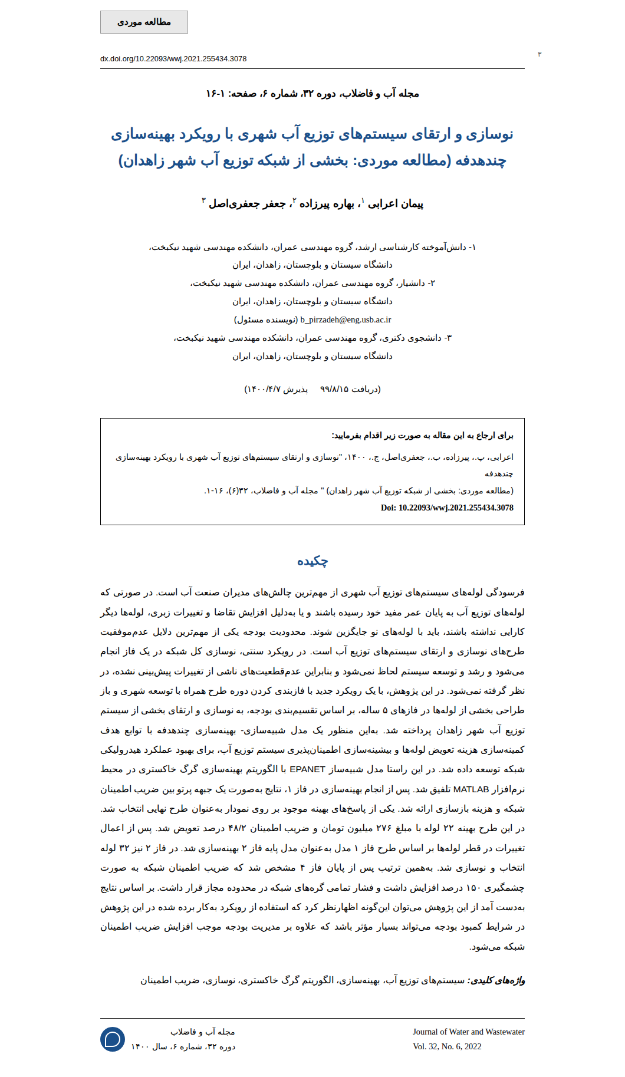مطالعه موردی
۳ dx.doi.org/10.22093/wwj.2021.255434.3078
مجله آب و فاضلاب، دوره ۳۲، شماره ۶، صفحه: ۱-۱۶
نوسازی و ارتقای سیستم‌های توزیع آب شهری با رویکرد بهینه‌سازی
چندهدفه (مطالعه موردی: بخشی از شبکه توزیع آب شهر زاهدان)
پیمان اعرابی ۱، بهاره پیرزاده ۲، جعفر جعفری‌اصل ۳
۱- دانش‌آموخته کارشناسی ارشد، گروه مهندسی عمران، دانشکده مهندسی شهید نیکبخت،
دانشگاه سیستان و بلوچستان، زاهدان، ایران
۲- دانشیار، گروه مهندسی عمران، دانشکده مهندسی شهید نیکبخت،
دانشگاه سیستان و بلوچستان، زاهدان، ایران
b_pirzadeh@eng.usb.ac.ir (نویسنده مسئول)
۳- دانشجوی دکتری، گروه مهندسی عمران، دانشکده مهندسی شهید نیکبخت،
دانشگاه سیستان و بلوچستان، زاهدان، ایران
(دریافت ۹۹/۸/۱۵ پذیرش ۱۴۰۰/۴/۷)
برای ارجاع به این مقاله به صورت زیر اقدام بفرمایید:
اعرابی، پ.، پیرزاده، ب.، جعفری‌اصل، ج.، ۱۴۰۰، "نوسازی و ارتقای سیستم‌های توزیع آب شهری با رویکرد بهینه‌سازی چندهدفه
(مطالعه موردی: بخشی از شبکه توزیع آب شهر زاهدان) " مجله آب و فاضلاب، ۳۲(۶)، ۱۶-۱. Doi: 10.22093/wwj.2021.255434.3078
چکیده
فرسودگی لوله‌های سیستم‌های توزیع آب شهری از مهم‌ترین چالش‌های مدیران صنعت آب است. در صورتی که لوله‌های توزیع آب به پایان عمر مفید خود رسیده باشند و یا به‌دلیل افزایش تقاضا و تغییرات زبری، لوله‌ها دیگر کارایی نداشته باشند، باید با لوله‌های نو جایگزین شوند. محدودیت بودجه یکی از مهم‌ترین دلایل عدم‌موفقیت طرح‌های نوسازی و ارتقای سیستم‌های توزیع آب است. در رویکرد سنتی، نوسازی کل شبکه در یک فاز انجام می‌شود و رشد و توسعه سیستم لحاظ نمی‌شود و بنابراین عدم‌قطعیت‌های ناشی از تغییرات پیش‌بینی نشده، در نظر گرفته نمی‌شود. در این پژوهش، با یک رویکرد جدید با فازبندی کردن دوره طرح همراه با توسعه شهری و باز طراحی بخشی از لوله‌ها در فازهای ۵ ساله، بر اساس تقسیم‌بندی بودجه، به نوسازی و ارتقای بخشی از سیستم توزیع آب شهر زاهدان پرداخته شد. به‌این منظور یک مدل شبیه‌سازی- بهینه‌سازی چندهدفه با توابع هدف کمینه‌سازی هزینه تعویض لوله‌ها و بیشینه‌سازی اطمینان‌پذیری سیستم توزیع آب، برای بهبود عملکرد هیدرولیکی شبکه توسعه داده شد. در این راستا مدل شبیه‌ساز EPANET با الگوریتم بهینه‌سازی گرگ خاکستری در محیط نرم‌افزار MATLAB تلفیق شد. پس از انجام بهینه‌سازی در فاز ۱، نتایج به‌صورت یک جبهه پرتو بین ضریب اطمینان شبکه و هزینه بازسازی ارائه شد. یکی از پاسخ‌های بهینه موجود بر روی نمودار به‌عنوان طرح نهایی انتخاب شد. در این طرح بهینه ۲۲ لوله با مبلغ ۲۷۶ میلیون تومان و ضریب اطمینان ۴۸/۲ درصد تعویض شد. پس از اعمال تغییرات در قطر لوله‌ها بر اساس طرح فاز ۱ مدل به‌عنوان مدل پایه فاز ۲ بهینه‌سازی شد. در فاز ۲ نیز ۳۲ لوله انتخاب و نوسازی شد. به‌همین ترتیب پس از پایان فاز ۴ مشخص شد که ضریب اطمینان شبکه به صورت چشمگیری ۱۵۰ درصد افزایش داشت و فشار تمامی گره‌های شبکه در محدوده مجاز قرار داشت. بر اساس نتایج به‌دست آمد از این پژوهش می‌توان این‌گونه اظهارنظر کرد که استفاده از رویکرد به‌کار برده شده در این پژوهش در شرایط کمبود بودجه می‌تواند بسیار مؤثر باشد که علاوه بر مدیریت بودجه موجب افزایش ضریب اطمینان شبکه می‌شود.
واژه‌های کلیدی: سیستم‌های توزیع آب، بهینه‌سازی، الگوریتم گرگ خاکستری، نوسازی، ضریب اطمینان
Journal of Water and Wastewater
Vol. 32, No. 6, 2022
مجله آب و فاضلاب
دوره ۳۲، شماره ۶، سال ۱۴۰۰